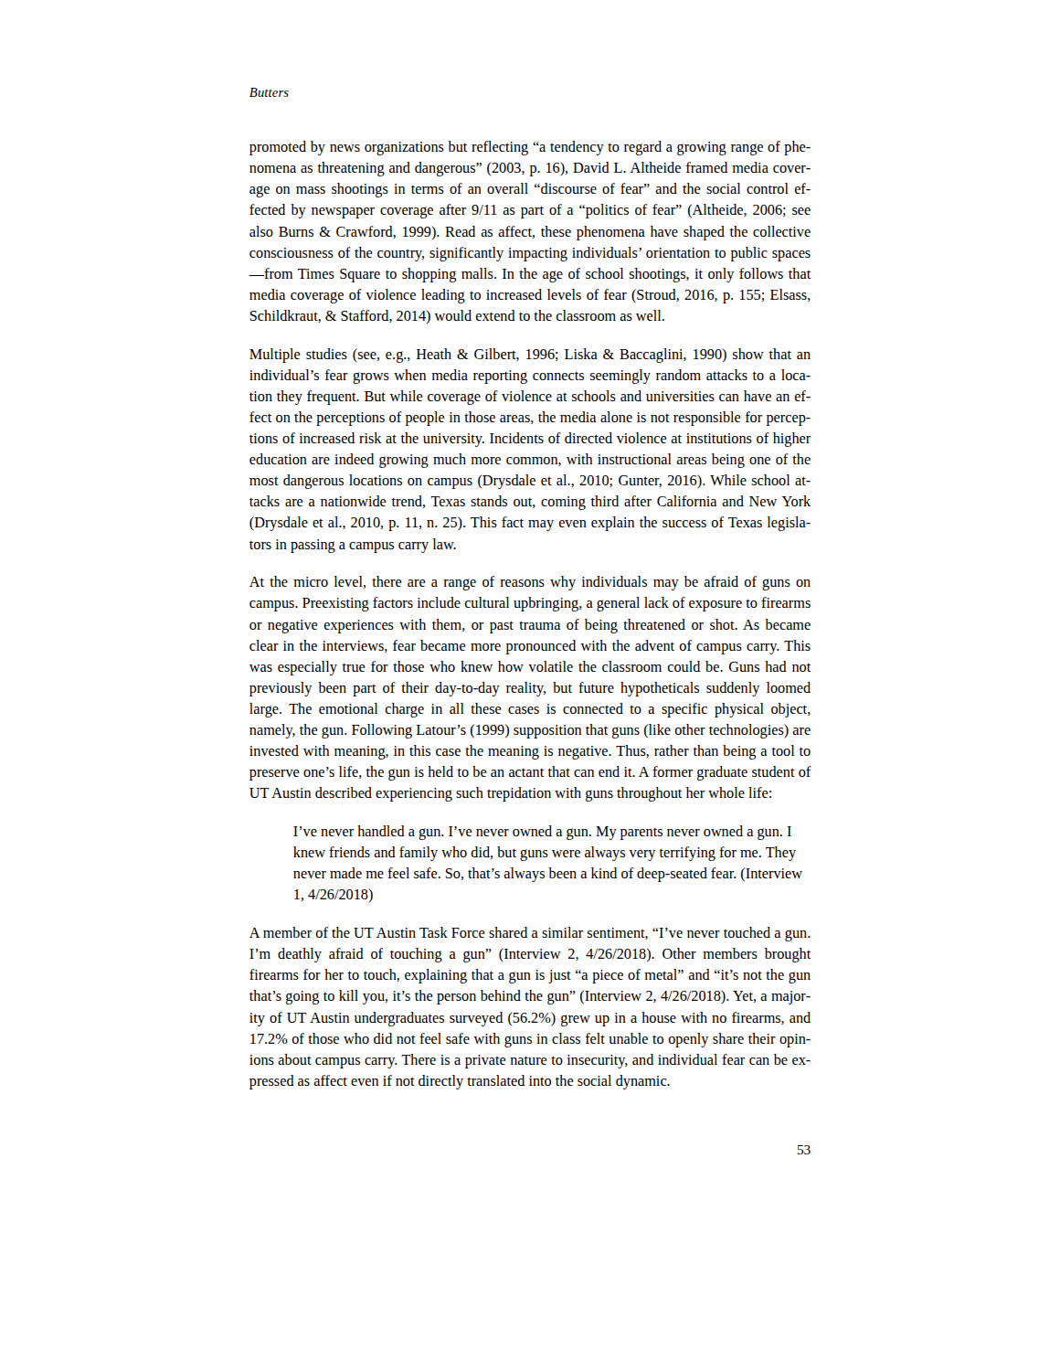Butters
promoted by news organizations but reflecting “a tendency to regard a growing range of phenomena as threatening and dangerous” (2003, p. 16), David L. Altheide framed media coverage on mass shootings in terms of an overall “discourse of fear” and the social control effected by newspaper coverage after 9/11 as part of a “politics of fear” (Altheide, 2006; see also Burns & Crawford, 1999). Read as affect, these phenomena have shaped the collective consciousness of the country, significantly impacting individuals’ orientation to public spaces—from Times Square to shopping malls. In the age of school shootings, it only follows that media coverage of violence leading to increased levels of fear (Stroud, 2016, p. 155; Elsass, Schildkraut, & Stafford, 2014) would extend to the classroom as well.
Multiple studies (see, e.g., Heath & Gilbert, 1996; Liska & Baccaglini, 1990) show that an individual’s fear grows when media reporting connects seemingly random attacks to a location they frequent. But while coverage of violence at schools and universities can have an effect on the perceptions of people in those areas, the media alone is not responsible for perceptions of increased risk at the university. Incidents of directed violence at institutions of higher education are indeed growing much more common, with instructional areas being one of the most dangerous locations on campus (Drysdale et al., 2010; Gunter, 2016). While school attacks are a nationwide trend, Texas stands out, coming third after California and New York (Drysdale et al., 2010, p. 11, n. 25). This fact may even explain the success of Texas legislators in passing a campus carry law.
At the micro level, there are a range of reasons why individuals may be afraid of guns on campus. Preexisting factors include cultural upbringing, a general lack of exposure to firearms or negative experiences with them, or past trauma of being threatened or shot. As became clear in the interviews, fear became more pronounced with the advent of campus carry. This was especially true for those who knew how volatile the classroom could be. Guns had not previously been part of their day-to-day reality, but future hypotheticals suddenly loomed large. The emotional charge in all these cases is connected to a specific physical object, namely, the gun. Following Latour’s (1999) supposition that guns (like other technologies) are invested with meaning, in this case the meaning is negative. Thus, rather than being a tool to preserve one’s life, the gun is held to be an actant that can end it. A former graduate student of UT Austin described experiencing such trepidation with guns throughout her whole life:
I’ve never handled a gun. I’ve never owned a gun. My parents never owned a gun. I knew friends and family who did, but guns were always very terrifying for me. They never made me feel safe. So, that’s always been a kind of deep-seated fear. (Interview 1, 4/26/2018)
A member of the UT Austin Task Force shared a similar sentiment, “I’ve never touched a gun. I’m deathly afraid of touching a gun” (Interview 2, 4/26/2018). Other members brought firearms for her to touch, explaining that a gun is just “a piece of metal” and “it’s not the gun that’s going to kill you, it’s the person behind the gun” (Interview 2, 4/26/2018). Yet, a majority of UT Austin undergraduates surveyed (56.2%) grew up in a house with no firearms, and 17.2% of those who did not feel safe with guns in class felt unable to openly share their opinions about campus carry. There is a private nature to insecurity, and individual fear can be expressed as affect even if not directly translated into the social dynamic.
53